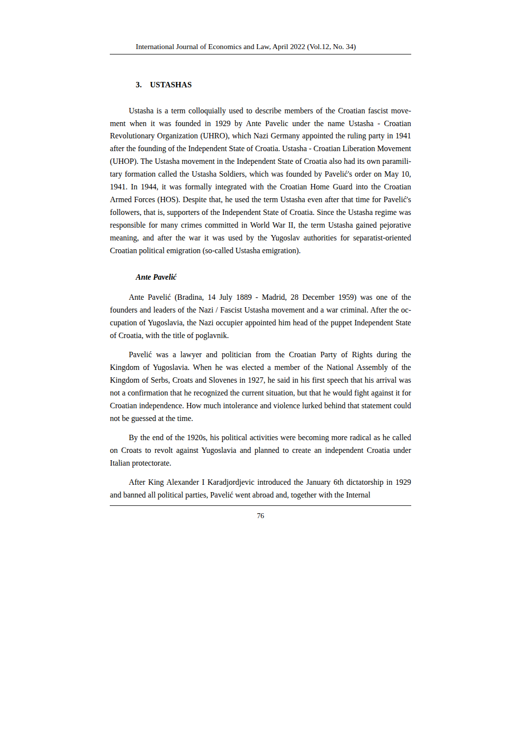International Journal of Economics and Law, April 2022 (Vol.12, No. 34)
3. USTASHAS
Ustasha is a term colloquially used to describe members of the Croatian fascist movement when it was founded in 1929 by Ante Pavelic under the name Ustasha - Croatian Revolutionary Organization (UHRO), which Nazi Germany appointed the ruling party in 1941 after the founding of the Independent State of Croatia. Ustasha - Croatian Liberation Movement (UHOP). The Ustasha movement in the Independent State of Croatia also had its own paramilitary formation called the Ustasha Soldiers, which was founded by Pavelić's order on May 10, 1941. In 1944, it was formally integrated with the Croatian Home Guard into the Croatian Armed Forces (HOS). Despite that, he used the term Ustasha even after that time for Pavelić's followers, that is, supporters of the Independent State of Croatia. Since the Ustasha regime was responsible for many crimes committed in World War II, the term Ustasha gained pejorative meaning, and after the war it was used by the Yugoslav authorities for separatist-oriented Croatian political emigration (so-called Ustasha emigration).
Ante Pavelić
Ante Pavelić (Bradina, 14 July 1889 - Madrid, 28 December 1959) was one of the founders and leaders of the Nazi / Fascist Ustasha movement and a war criminal. After the occupation of Yugoslavia, the Nazi occupier appointed him head of the puppet Independent State of Croatia, with the title of poglavnik.
Pavelić was a lawyer and politician from the Croatian Party of Rights during the Kingdom of Yugoslavia. When he was elected a member of the National Assembly of the Kingdom of Serbs, Croats and Slovenes in 1927, he said in his first speech that his arrival was not a confirmation that he recognized the current situation, but that he would fight against it for Croatian independence. How much intolerance and violence lurked behind that statement could not be guessed at the time.
By the end of the 1920s, his political activities were becoming more radical as he called on Croats to revolt against Yugoslavia and planned to create an independent Croatia under Italian protectorate.
After King Alexander I Karadjordjevic introduced the January 6th dictatorship in 1929 and banned all political parties, Pavelić went abroad and, together with the Internal
76